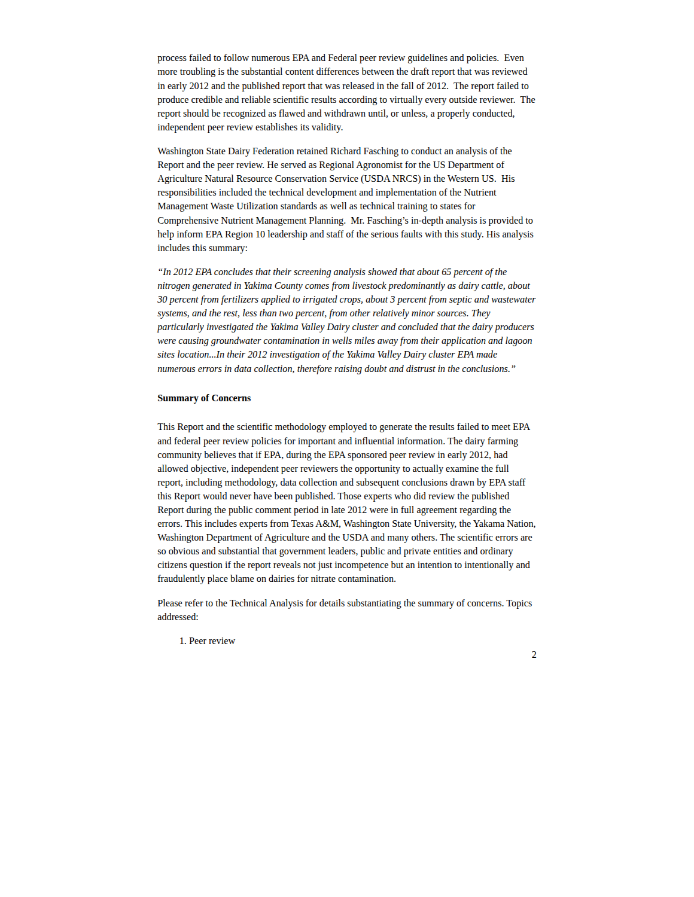process failed to follow numerous EPA and Federal peer review guidelines and policies. Even more troubling is the substantial content differences between the draft report that was reviewed in early 2012 and the published report that was released in the fall of 2012. The report failed to produce credible and reliable scientific results according to virtually every outside reviewer. The report should be recognized as flawed and withdrawn until, or unless, a properly conducted, independent peer review establishes its validity.
Washington State Dairy Federation retained Richard Fasching to conduct an analysis of the Report and the peer review. He served as Regional Agronomist for the US Department of Agriculture Natural Resource Conservation Service (USDA NRCS) in the Western US. His responsibilities included the technical development and implementation of the Nutrient Management Waste Utilization standards as well as technical training to states for Comprehensive Nutrient Management Planning. Mr. Fasching’s in-depth analysis is provided to help inform EPA Region 10 leadership and staff of the serious faults with this study. His analysis includes this summary:
“In 2012 EPA concludes that their screening analysis showed that about 65 percent of the nitrogen generated in Yakima County comes from livestock predominantly as dairy cattle, about 30 percent from fertilizers applied to irrigated crops, about 3 percent from septic and wastewater systems, and the rest, less than two percent, from other relatively minor sources. They particularly investigated the Yakima Valley Dairy cluster and concluded that the dairy producers were causing groundwater contamination in wells miles away from their application and lagoon sites location...In their 2012 investigation of the Yakima Valley Dairy cluster EPA made numerous errors in data collection, therefore raising doubt and distrust in the conclusions.”
Summary of Concerns
This Report and the scientific methodology employed to generate the results failed to meet EPA and federal peer review policies for important and influential information. The dairy farming community believes that if EPA, during the EPA sponsored peer review in early 2012, had allowed objective, independent peer reviewers the opportunity to actually examine the full report, including methodology, data collection and subsequent conclusions drawn by EPA staff this Report would never have been published. Those experts who did review the published Report during the public comment period in late 2012 were in full agreement regarding the errors. This includes experts from Texas A&M, Washington State University, the Yakama Nation, Washington Department of Agriculture and the USDA and many others. The scientific errors are so obvious and substantial that government leaders, public and private entities and ordinary citizens question if the report reveals not just incompetence but an intention to intentionally and fraudulently place blame on dairies for nitrate contamination.
Please refer to the Technical Analysis for details substantiating the summary of concerns. Topics addressed:
Peer review
2